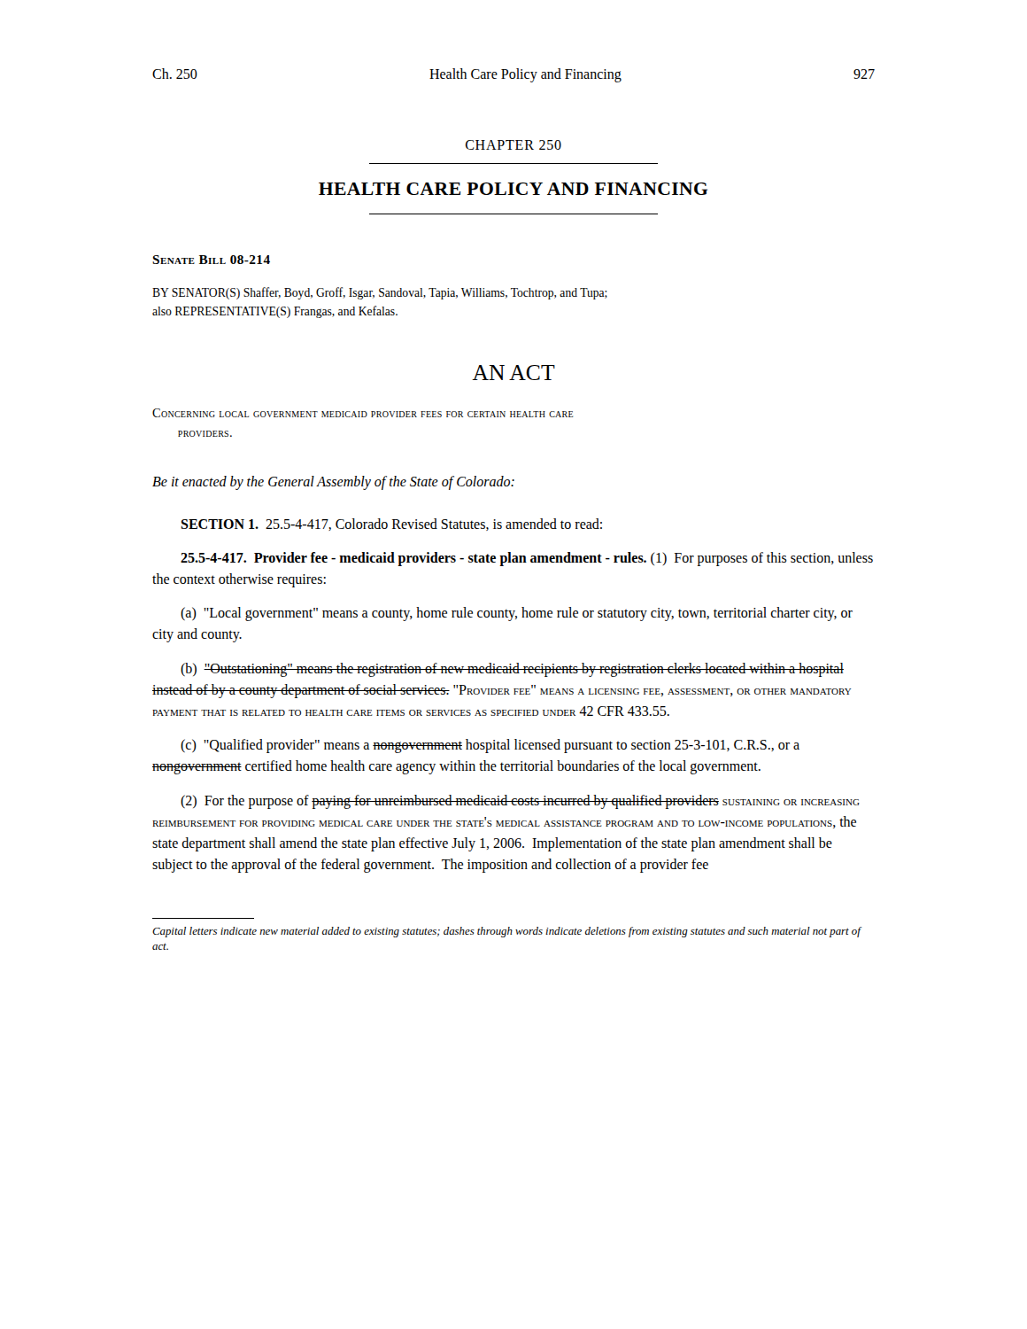Ch. 250 Health Care Policy and Financing 927
CHAPTER 250
HEALTH CARE POLICY AND FINANCING
Senate Bill 08-214
BY SENATOR(S) Shaffer, Boyd, Groff, Isgar, Sandoval, Tapia, Williams, Tochtrop, and Tupa;
also REPRESENTATIVE(S) Frangas, and Kefalas.
AN ACT
Concerning local government medicaid provider fees for certain health care providers.
Be it enacted by the General Assembly of the State of Colorado:
SECTION 1. 25.5-4-417, Colorado Revised Statutes, is amended to read:
25.5-4-417. Provider fee - medicaid providers - state plan amendment - rules. (1) For purposes of this section, unless the context otherwise requires:
(a) "Local government" means a county, home rule county, home rule or statutory city, town, territorial charter city, or city and county.
(b) "Outstationing" means the registration of new medicaid recipients by registration clerks located within a hospital instead of by a county department of social services. "Provider fee" means a licensing fee, assessment, or other mandatory payment that is related to health care items or services as specified under 42 CFR 433.55.
(c) "Qualified provider" means a nongovernment hospital licensed pursuant to section 25-3-101, C.R.S., or a nongovernment certified home health care agency within the territorial boundaries of the local government.
(2) For the purpose of paying for unreimbursed medicaid costs incurred by qualified providers sustaining or increasing reimbursement for providing medical care under the state's medical assistance program and to low-income populations, the state department shall amend the state plan effective July 1, 2006. Implementation of the state plan amendment shall be subject to the approval of the federal government. The imposition and collection of a provider fee
Capital letters indicate new material added to existing statutes; dashes through words indicate deletions from existing statutes and such material not part of act.